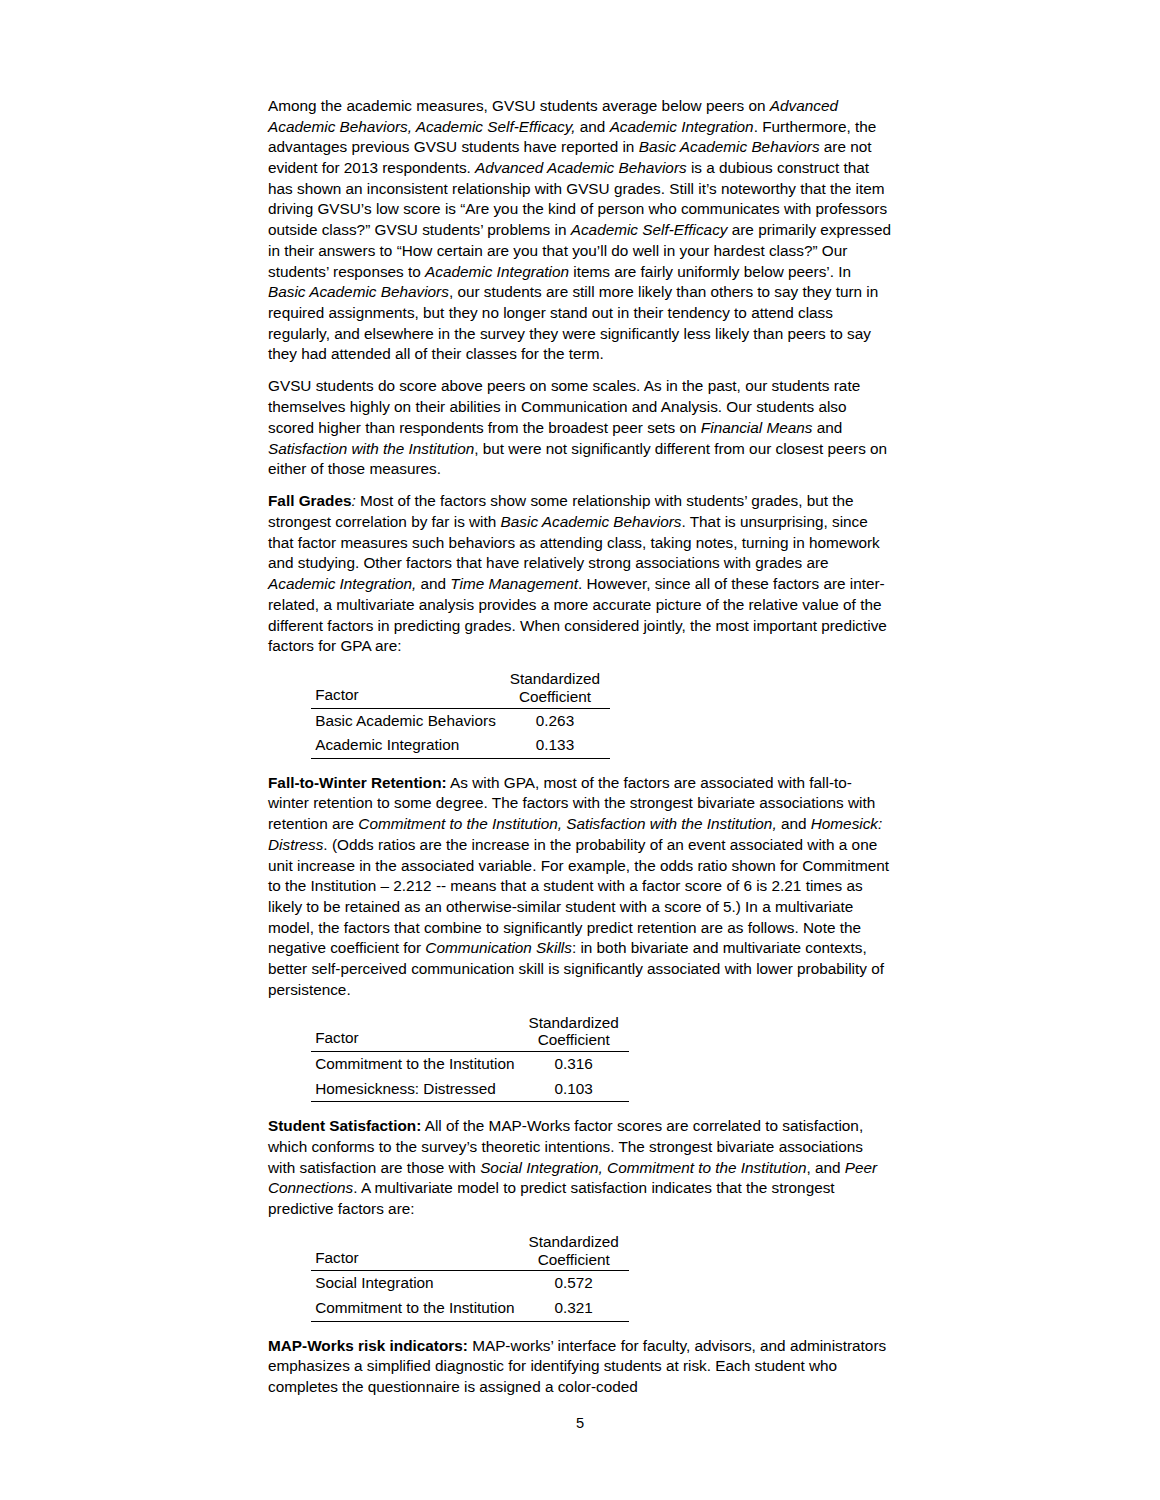Among the academic measures, GVSU students average below peers on Advanced Academic Behaviors, Academic Self-Efficacy, and Academic Integration. Furthermore, the advantages previous GVSU students have reported in Basic Academic Behaviors are not evident for 2013 respondents. Advanced Academic Behaviors is a dubious construct that has shown an inconsistent relationship with GVSU grades. Still it’s noteworthy that the item driving GVSU’s low score is “Are you the kind of person who communicates with professors outside class?” GVSU students’ problems in Academic Self-Efficacy are primarily expressed in their answers to “How certain are you that you’ll do well in your hardest class?” Our students’ responses to Academic Integration items are fairly uniformly below peers’. In Basic Academic Behaviors, our students are still more likely than others to say they turn in required assignments, but they no longer stand out in their tendency to attend class regularly, and elsewhere in the survey they were significantly less likely than peers to say they had attended all of their classes for the term.
GVSU students do score above peers on some scales. As in the past, our students rate themselves highly on their abilities in Communication and Analysis. Our students also scored higher than respondents from the broadest peer sets on Financial Means and Satisfaction with the Institution, but were not significantly different from our closest peers on either of those measures.
Fall Grades: Most of the factors show some relationship with students’ grades, but the strongest correlation by far is with Basic Academic Behaviors. That is unsurprising, since that factor measures such behaviors as attending class, taking notes, turning in homework and studying. Other factors that have relatively strong associations with grades are Academic Integration, and Time Management. However, since all of these factors are inter-related, a multivariate analysis provides a more accurate picture of the relative value of the different factors in predicting grades. When considered jointly, the most important predictive factors for GPA are:
| Factor | Standardized Coefficient |
| --- | --- |
| Basic Academic Behaviors | 0.263 |
| Academic Integration | 0.133 |
Fall-to-Winter Retention: As with GPA, most of the factors are associated with fall-to-winter retention to some degree. The factors with the strongest bivariate associations with retention are Commitment to the Institution, Satisfaction with the Institution, and Homesick: Distress. (Odds ratios are the increase in the probability of an event associated with a one unit increase in the associated variable. For example, the odds ratio shown for Commitment to the Institution – 2.212 -- means that a student with a factor score of 6 is 2.21 times as likely to be retained as an otherwise-similar student with a score of 5.) In a multivariate model, the factors that combine to significantly predict retention are as follows. Note the negative coefficient for Communication Skills: in both bivariate and multivariate contexts, better self-perceived communication skill is significantly associated with lower probability of persistence.
| Factor | Standardized Coefficient |
| --- | --- |
| Commitment to the Institution | 0.316 |
| Homesickness: Distressed | 0.103 |
Student Satisfaction: All of the MAP-Works factor scores are correlated to satisfaction, which conforms to the survey’s theoretic intentions. The strongest bivariate associations with satisfaction are those with Social Integration, Commitment to the Institution, and Peer Connections. A multivariate model to predict satisfaction indicates that the strongest predictive factors are:
| Factor | Standardized Coefficient |
| --- | --- |
| Social Integration | 0.572 |
| Commitment to the Institution | 0.321 |
MAP-Works risk indicators: MAP-works’ interface for faculty, advisors, and administrators emphasizes a simplified diagnostic for identifying students at risk. Each student who completes the questionnaire is assigned a color-coded
5